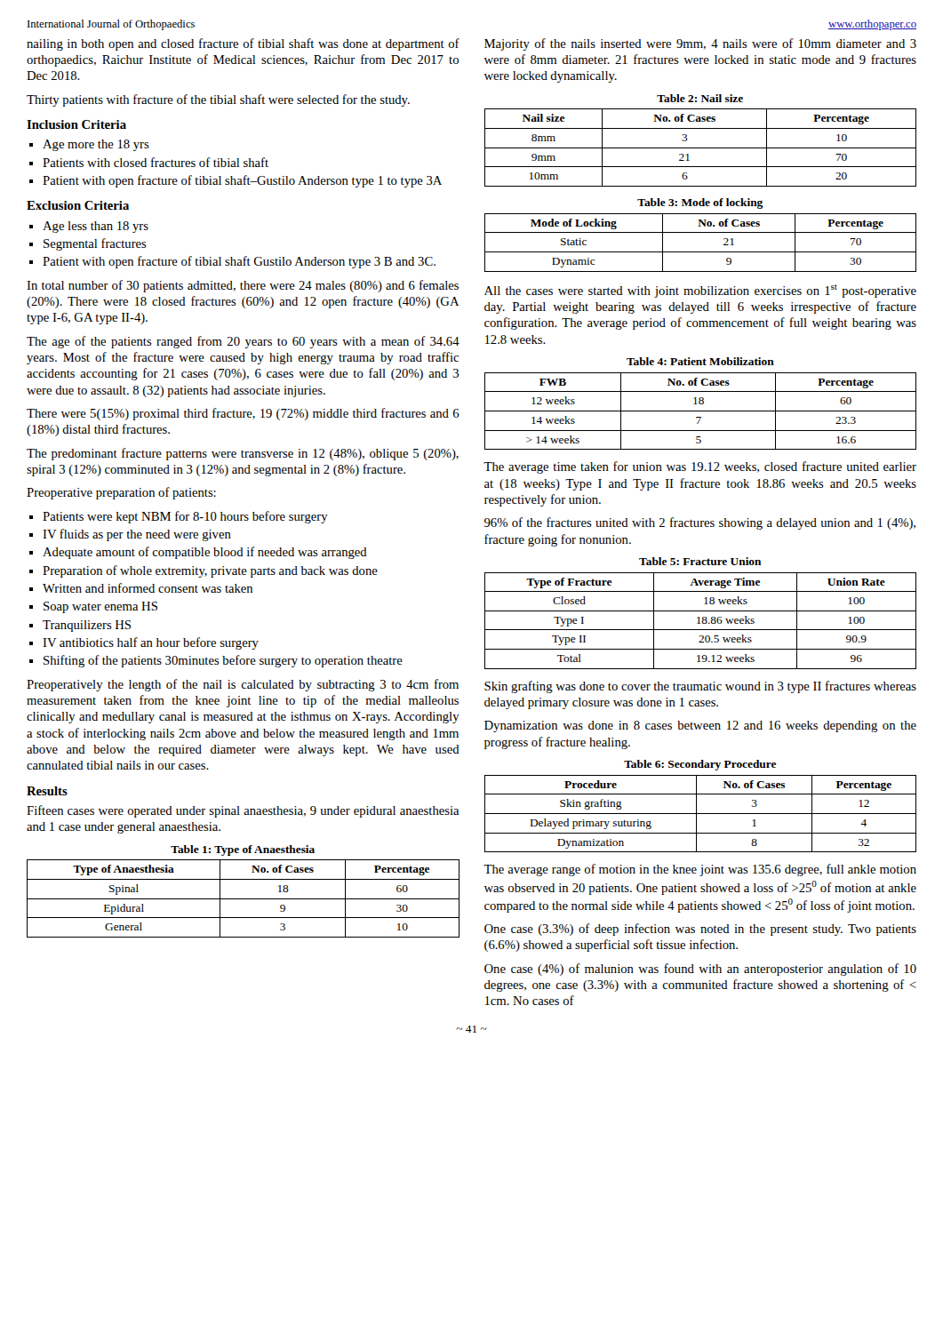International Journal of Orthopaedics www.orthopaper.co
nailing in both open and closed fracture of tibial shaft was done at department of orthopaedics, Raichur Institute of Medical sciences, Raichur from Dec 2017 to Dec 2018.
Thirty patients with fracture of the tibial shaft were selected for the study.
Inclusion Criteria
Age more the 18 yrs
Patients with closed fractures of tibial shaft
Patient with open fracture of tibial shaft–Gustilo Anderson type 1 to type 3A
Exclusion Criteria
Age less than 18 yrs
Segmental fractures
Patient with open fracture of tibial shaft Gustilo Anderson type 3 B and 3C.
In total number of 30 patients admitted, there were 24 males (80%) and 6 females (20%). There were 18 closed fractures (60%) and 12 open fracture (40%) (GA type I-6, GA type II-4).
The age of the patients ranged from 20 years to 60 years with a mean of 34.64 years. Most of the fracture were caused by high energy trauma by road traffic accidents accounting for 21 cases (70%), 6 cases were due to fall (20%) and 3 were due to assault. 8 (32) patients had associate injuries.
There were 5(15%) proximal third fracture, 19 (72%) middle third fractures and 6 (18%) distal third fractures.
The predominant fracture patterns were transverse in 12 (48%), oblique 5 (20%), spiral 3 (12%) comminuted in 3 (12%) and segmental in 2 (8%) fracture.
Preoperative preparation of patients:
Patients were kept NBM for 8-10 hours before surgery
IV fluids as per the need were given
Adequate amount of compatible blood if needed was arranged
Preparation of whole extremity, private parts and back was done
Written and informed consent was taken
Soap water enema HS
Tranquilizers HS
IV antibiotics half an hour before surgery
Shifting of the patients 30minutes before surgery to operation theatre
Preoperatively the length of the nail is calculated by subtracting 3 to 4cm from measurement taken from the knee joint line to tip of the medial malleolus clinically and medullary canal is measured at the isthmus on X-rays. Accordingly a stock of interlocking nails 2cm above and below the measured length and 1mm above and below the required diameter were always kept. We have used cannulated tibial nails in our cases.
Results
Fifteen cases were operated under spinal anaesthesia, 9 under epidural anaesthesia and 1 case under general anaesthesia.
Table 1: Type of Anaesthesia
| Type of Anaesthesia | No. of Cases | Percentage |
| --- | --- | --- |
| Spinal | 18 | 60 |
| Epidural | 9 | 30 |
| General | 3 | 10 |
Majority of the nails inserted were 9mm, 4 nails were of 10mm diameter and 3 were of 8mm diameter. 21 fractures were locked in static mode and 9 fractures were locked dynamically.
Table 2: Nail size
| Nail size | No. of Cases | Percentage |
| --- | --- | --- |
| 8mm | 3 | 10 |
| 9mm | 21 | 70 |
| 10mm | 6 | 20 |
Table 3: Mode of locking
| Mode of Locking | No. of Cases | Percentage |
| --- | --- | --- |
| Static | 21 | 70 |
| Dynamic | 9 | 30 |
All the cases were started with joint mobilization exercises on 1st post-operative day. Partial weight bearing was delayed till 6 weeks irrespective of fracture configuration. The average period of commencement of full weight bearing was 12.8 weeks.
Table 4: Patient Mobilization
| FWB | No. of Cases | Percentage |
| --- | --- | --- |
| 12 weeks | 18 | 60 |
| 14 weeks | 7 | 23.3 |
| > 14 weeks | 5 | 16.6 |
The average time taken for union was 19.12 weeks, closed fracture united earlier at (18 weeks) Type I and Type II fracture took 18.86 weeks and 20.5 weeks respectively for union.
96% of the fractures united with 2 fractures showing a delayed union and 1 (4%), fracture going for nonunion.
Table 5: Fracture Union
| Type of Fracture | Average Time | Union Rate |
| --- | --- | --- |
| Closed | 18 weeks | 100 |
| Type I | 18.86 weeks | 100 |
| Type II | 20.5 weeks | 90.9 |
| Total | 19.12 weeks | 96 |
Skin grafting was done to cover the traumatic wound in 3 type II fractures whereas delayed primary closure was done in 1 cases.
Dynamization was done in 8 cases between 12 and 16 weeks depending on the progress of fracture healing.
Table 6: Secondary Procedure
| Procedure | No. of Cases | Percentage |
| --- | --- | --- |
| Skin grafting | 3 | 12 |
| Delayed primary suturing | 1 | 4 |
| Dynamization | 8 | 32 |
The average range of motion in the knee joint was 135.6 degree, full ankle motion was observed in 20 patients. One patient showed a loss of >250 of motion at ankle compared to the normal side while 4 patients showed < 250 of loss of joint motion.
One case (3.3%) of deep infection was noted in the present study. Two patients (6.6%) showed a superficial soft tissue infection.
One case (4%) of malunion was found with an anteroposterior angulation of 10 degrees, one case (3.3%) with a communited fracture showed a shortening of < 1cm. No cases of
~ 41 ~